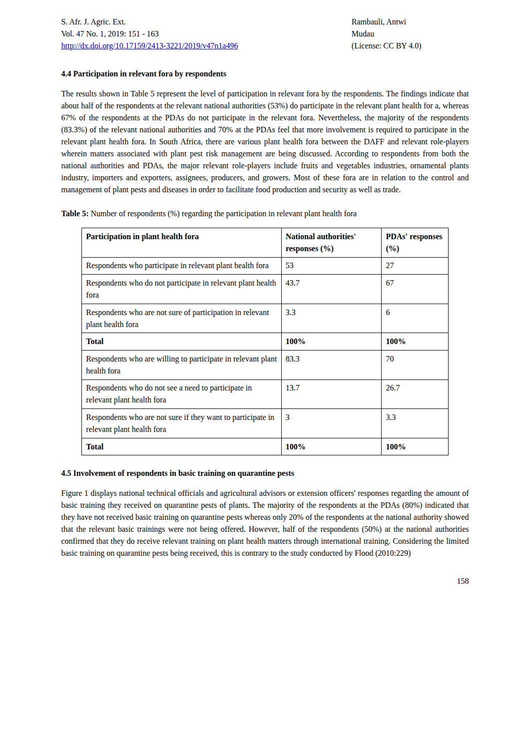| S. Afr. J. Agric. Ext. Vol. 47 No. 1, 2019: 151 - 163 http://dx.doi.org/10.17159/2413-3221/2019/v47n1a496 | Rambauli, Antwi Mudau (License: CC BY 4.0) |
4.4 Participation in relevant fora by respondents
The results shown in Table 5 represent the level of participation in relevant fora by the respondents. The findings indicate that about half of the respondents at the relevant national authorities (53%) do participate in the relevant plant health for a, whereas 67% of the respondents at the PDAs do not participate in the relevant fora. Nevertheless, the majority of the respondents (83.3%) of the relevant national authorities and 70% at the PDAs feel that more involvement is required to participate in the relevant plant health fora. In South Africa, there are various plant health fora between the DAFF and relevant role-players wherein matters associated with plant pest risk management are being discussed. According to respondents from both the national authorities and PDAs, the major relevant role-players include fruits and vegetables industries, ornamental plants industry, importers and exporters, assignees, producers, and growers. Most of these fora are in relation to the control and management of plant pests and diseases in order to facilitate food production and security as well as trade.
Table 5: Number of respondents (%) regarding the participation in relevant plant health fora
| Participation in plant health fora | National authorities' responses (%) | PDAs' responses (%) |
| --- | --- | --- |
| Respondents who participate in relevant plant health fora | 53 | 27 |
| Respondents who do not participate in relevant plant health fora | 43.7 | 67 |
| Respondents who are not sure of participation in relevant plant health fora | 3.3 | 6 |
| Total | 100% | 100% |
| Respondents who are willing to participate in relevant plant health fora | 83.3 | 70 |
| Respondents who do not see a need to participate in relevant plant health fora | 13.7 | 26.7 |
| Respondents who are not sure if they want to participate in relevant plant health fora | 3 | 3.3 |
| Total | 100% | 100% |
4.5 Involvement of respondents in basic training on quarantine pests
Figure 1 displays national technical officials and agricultural advisors or extension officers' responses regarding the amount of basic training they received on quarantine pests of plants. The majority of the respondents at the PDAs (80%) indicated that they have not received basic training on quarantine pests whereas only 20% of the respondents at the national authority showed that the relevant basic trainings were not being offered. However, half of the respondents (50%) at the national authorities confirmed that they do receive relevant training on plant health matters through international training. Considering the limited basic training on quarantine pests being received, this is contrary to the study conducted by Flood (2010:229)
158